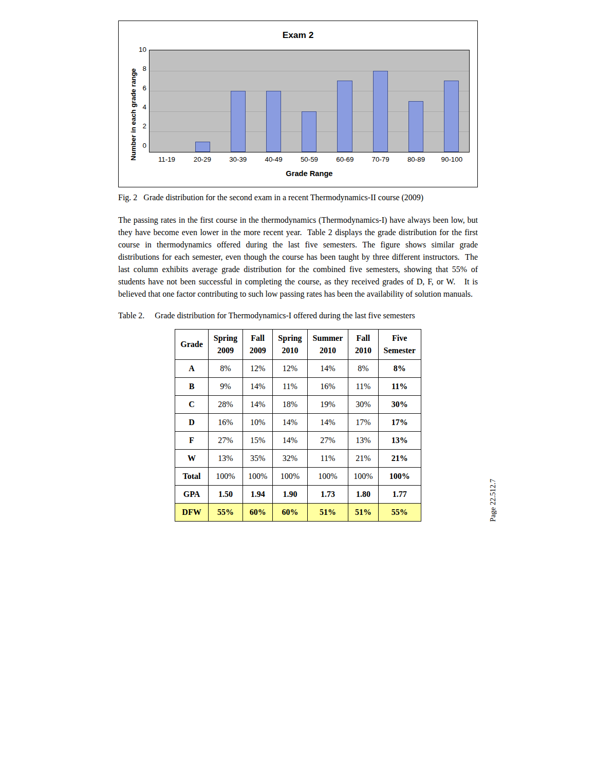Exam 2
Number in each grade range
10 8 6 4 2 0
11-19 20-29 30-39 40-49 50-59 60-69 70-79 80-89 90-100
Grade Range
Fig. 2 Grade distribution for the second exam in a recent Thermodynamics-II course (2009)
The passing rates in the first course in the thermodynamics (Thermodynamics-I) have always been low, but they have become even lower in the more recent year. Table 2 displays the grade distribution for the first course in thermodynamics offered during the last five semesters. The figure shows similar grade distributions for each semester, even though the course has been taught by three different instructors. The last column exhibits average grade distribution for the combined five semesters, showing that 55% of students have not been successful in completing the course, as they received grades of D, F, or W. It is believed that one factor contributing to such low passing rates has been the availability of solution manuals.
Table 2. Grade distribution for Thermodynamics-I offered during the last five semesters
| Grade | Spring 2009 | Fall 2009 | Spring 2010 | Summer 2010 | Fall 2010 | Five Semester |
| --- | --- | --- | --- | --- | --- | --- |
| A | 8% | 12% | 12% | 14% | 8% | 8% |
| B | 9% | 14% | 11% | 16% | 11% | 11% |
| C | 28% | 14% | 18% | 19% | 30% | 30% |
| D | 16% | 10% | 14% | 14% | 17% | 17% |
| F | 27% | 15% | 14% | 27% | 13% | 13% |
| W | 13% | 35% | 32% | 11% | 21% | 21% |
| Total | 100% | 100% | 100% | 100% | 100% | 100% |
| GPA | 1.50 | 1.94 | 1.90 | 1.73 | 1.80 | 1.77 |
| DFW | 55% | 60% | 60% | 51% | 51% | 55% |
Page 22.512.7